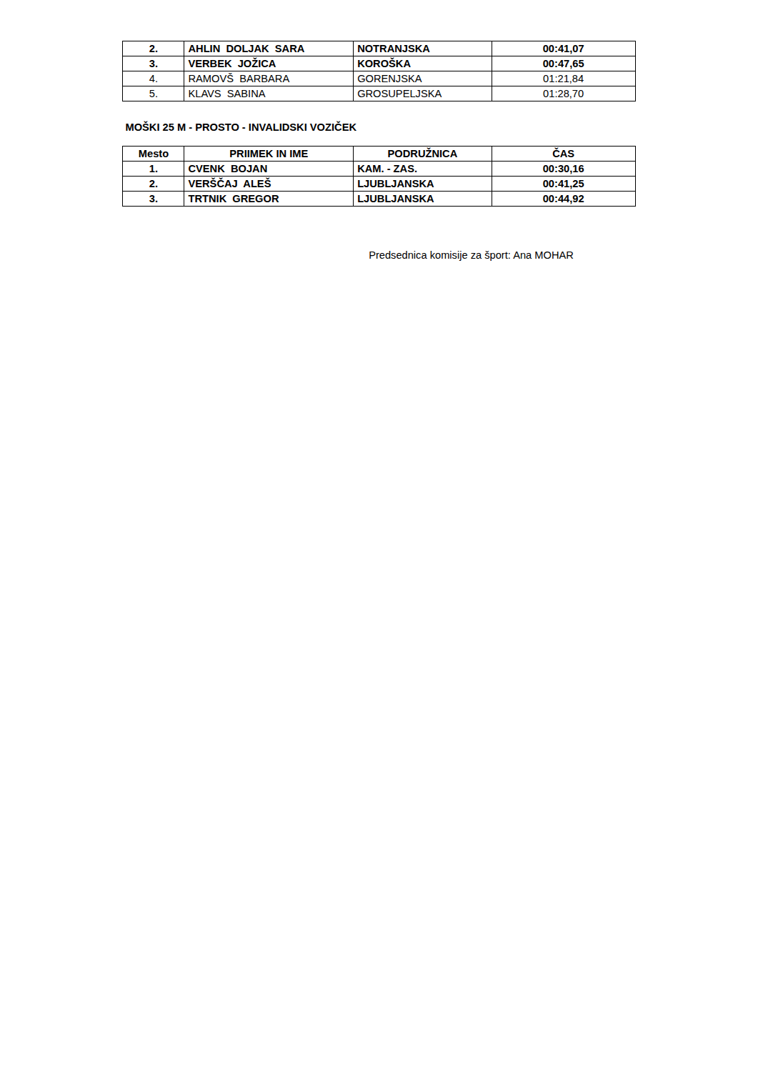| 2. | AHLIN DOLJAK SARA | NOTRANJSKA | 00:41,07 |
| 3. | VERBEK JOŽICA | KOROŠKA | 00:47,65 |
| 4. | RAMOVŠ BARBARA | GORENJSKA | 01:21,84 |
| 5. | KLAVS SABINA | GROSUPELJSKA | 01:28,70 |
MOŠKI 25 M - PROSTO - INVALIDSKI VOZIČEK
| Mesto | PRIIMEK IN IME | PODRUŽNICA | ČAS |
| --- | --- | --- | --- |
| 1. | CVENK BOJAN | KAM. - ZAS. | 00:30,16 |
| 2. | VERŠČAJ ALEŠ | LJUBLJANSKA | 00:41,25 |
| 3. | TRTNIK GREGOR | LJUBLJANSKA | 00:44,92 |
Predsednica komisije za šport: Ana MOHAR